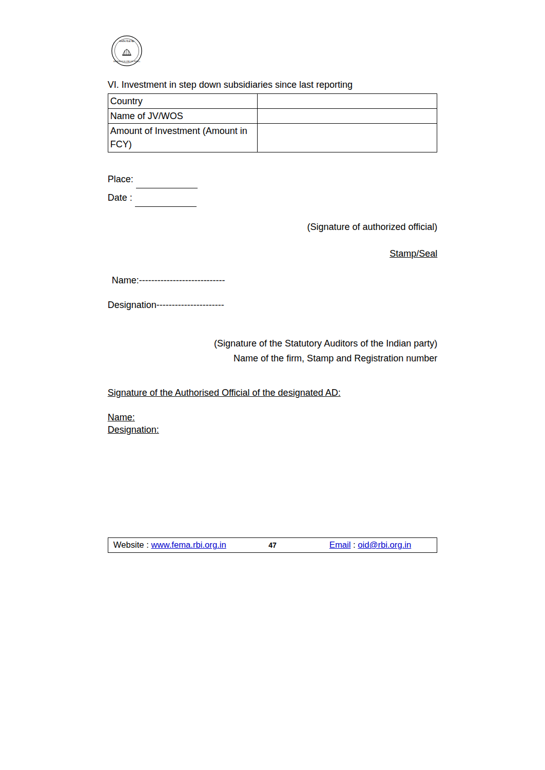VI. Investment in step down subsidiaries since last reporting
| Country | |
| Name of JV/WOS | |
| Amount of Investment (Amount in FCY) | |
Place:
Date :
(Signature of authorized official)
Stamp/Seal
Name:----------------------------
Designation----------------------
(Signature of the Statutory Auditors of the Indian party)
Name of the firm, Stamp and Registration number
Signature of the Authorised Official of the designated AD:
Name: Designation:
Website : www.fema.rbi.org.in
47
Email : oid@rbi.org.in